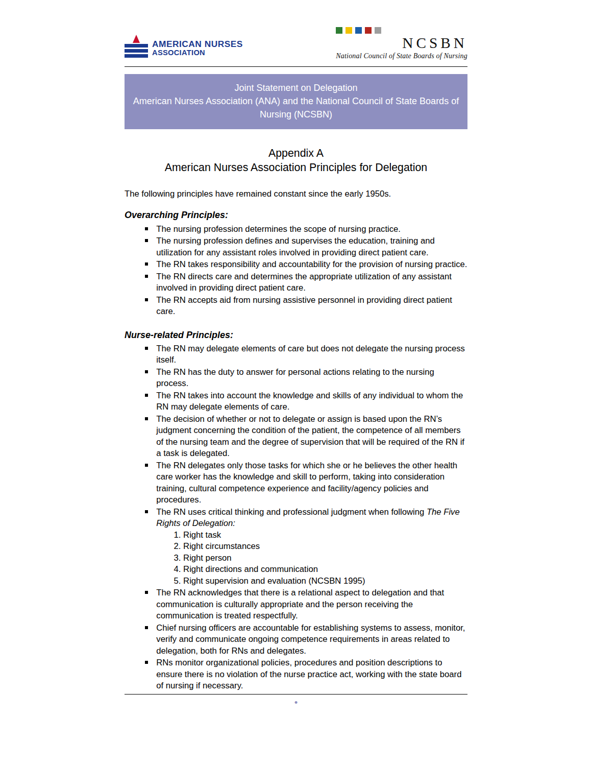AMERICAN NURSES
ASSOCIATION
NCSBN
National Council of State Boards of Nursing
Joint Statement on Delegation
American Nurses Association (ANA) and the National Council of State Boards of Nursing (NCSBN)
Appendix A American Nurses Association Principles for Delegation
The following principles have remained constant since the early 1950s.
Overarching Principles:
The nursing profession determines the scope of nursing practice.
The nursing profession defines and supervises the education, training and utilization for any assistant roles involved in providing direct patient care.
The RN takes responsibility and accountability for the provision of nursing practice.
The RN directs care and determines the appropriate utilization of any assistant involved in providing direct patient care.
The RN accepts aid from nursing assistive personnel in providing direct patient care.
Nurse-related Principles:
The RN may delegate elements of care but does not delegate the nursing process itself.
The RN has the duty to answer for personal actions relating to the nursing process.
The RN takes into account the knowledge and skills of any individual to whom the RN may delegate elements of care.
The decision of whether or not to delegate or assign is based upon the RN’s judgment concerning the condition of the patient, the competence of all members of the nursing team and the degree of supervision that will be required of the RN if a task is delegated.
The RN delegates only those tasks for which she or he believes the other health care worker has the knowledge and skill to perform, taking into consideration training, cultural competence experience and facility/agency policies and procedures.
The RN uses critical thinking and professional judgment when following The Five Rights of Delegation:
Right task
Right circumstances
Right person
Right directions and communication
Right supervision and evaluation (NCSBN 1995)
The RN acknowledges that there is a relational aspect to delegation and that communication is culturally appropriate and the person receiving the communication is treated respectfully.
Chief nursing officers are accountable for establishing systems to assess, monitor, verify and communicate ongoing competence requirements in areas related to delegation, both for RNs and delegates.
RNs monitor organizational policies, procedures and position descriptions to ensure there is no violation of the nurse practice act, working with the state board of nursing if necessary.
•